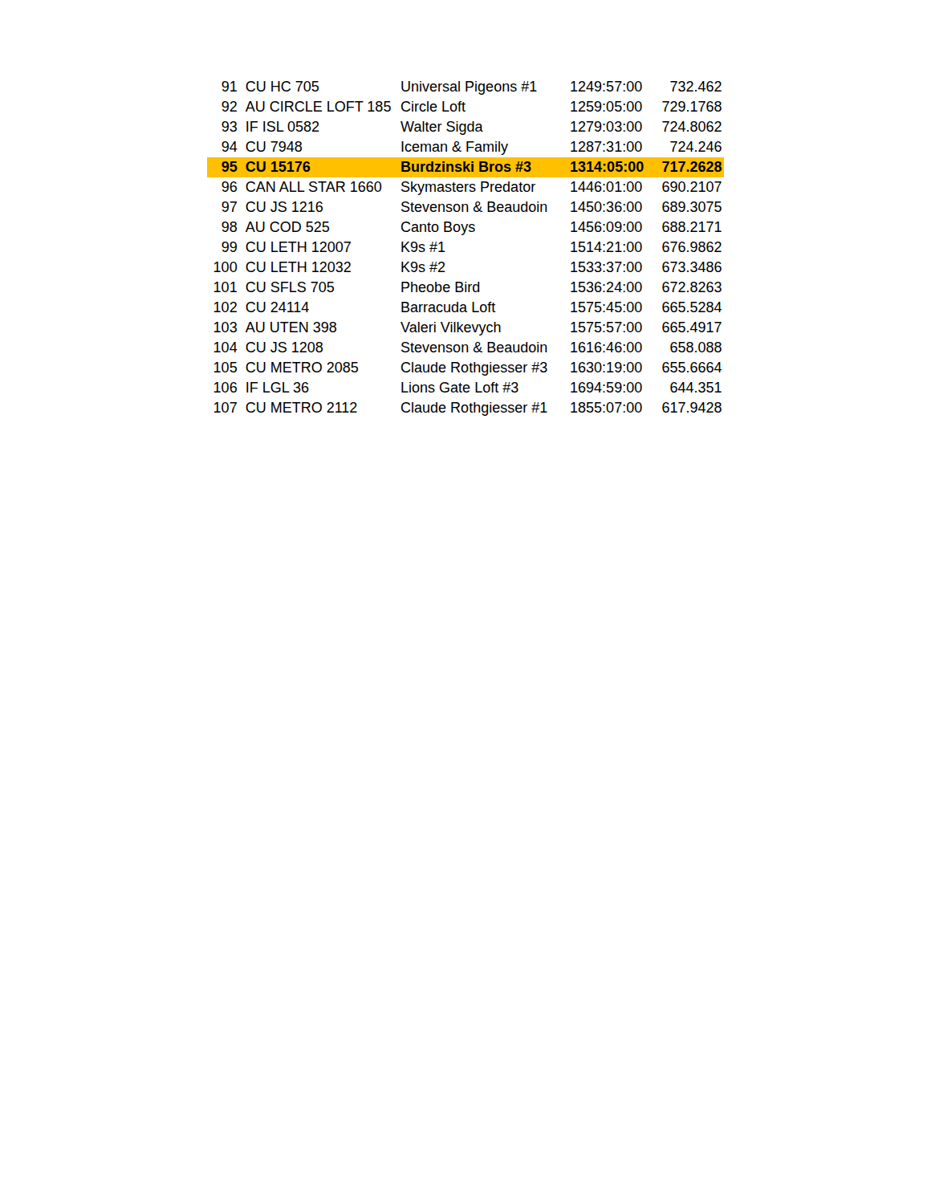| 91 | CU HC 705 | Universal Pigeons #1 | 1249:57:00 | 732.462 |
| 92 | AU CIRCLE LOFT 185 | Circle Loft | 1259:05:00 | 729.1768 |
| 93 | IF ISL 0582 | Walter Sigda | 1279:03:00 | 724.8062 |
| 94 | CU 7948 | Iceman & Family | 1287:31:00 | 724.246 |
| 95 | CU 15176 | Burdzinski Bros #3 | 1314:05:00 | 717.2628 |
| 96 | CAN ALL STAR 1660 | Skymasters Predator | 1446:01:00 | 690.2107 |
| 97 | CU JS 1216 | Stevenson & Beaudoin | 1450:36:00 | 689.3075 |
| 98 | AU COD 525 | Canto Boys | 1456:09:00 | 688.2171 |
| 99 | CU LETH 12007 | K9s #1 | 1514:21:00 | 676.9862 |
| 100 | CU LETH 12032 | K9s #2 | 1533:37:00 | 673.3486 |
| 101 | CU SFLS 705 | Pheobe Bird | 1536:24:00 | 672.8263 |
| 102 | CU 24114 | Barracuda Loft | 1575:45:00 | 665.5284 |
| 103 | AU UTEN 398 | Valeri Vilkevych | 1575:57:00 | 665.4917 |
| 104 | CU JS 1208 | Stevenson & Beaudoin | 1616:46:00 | 658.088 |
| 105 | CU METRO 2085 | Claude Rothgiesser #3 | 1630:19:00 | 655.6664 |
| 106 | IF LGL 36 | Lions Gate Loft #3 | 1694:59:00 | 644.351 |
| 107 | CU METRO 2112 | Claude Rothgiesser #1 | 1855:07:00 | 617.9428 |